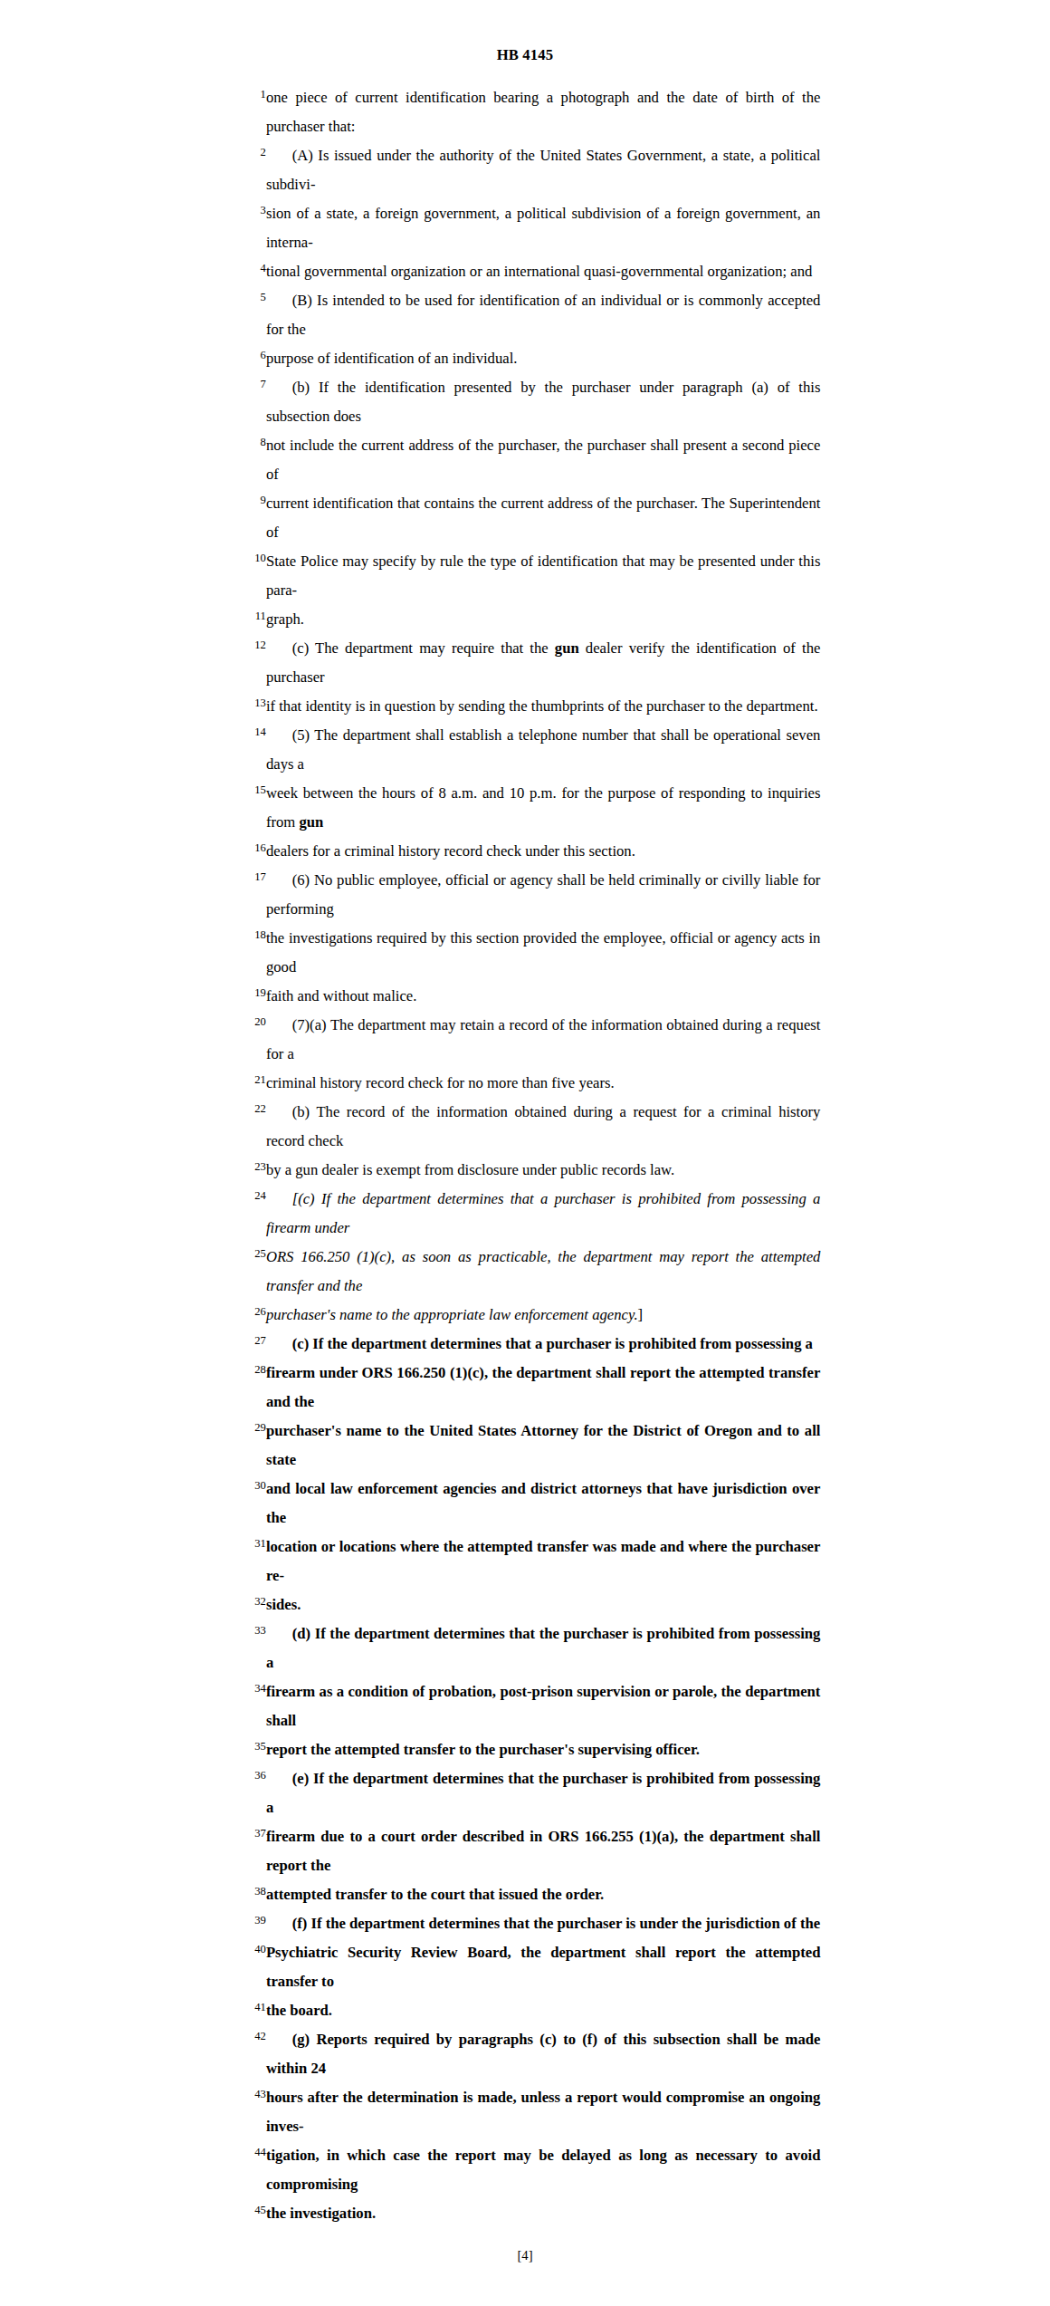HB 4145
| 1 | one piece of current identification bearing a photograph and the date of birth of the purchaser that: |
| 2 | (A) Is issued under the authority of the United States Government, a state, a political subdivi- |
| 3 | sion of a state, a foreign government, a political subdivision of a foreign government, an interna- |
| 4 | tional governmental organization or an international quasi-governmental organization; and |
| 5 | (B) Is intended to be used for identification of an individual or is commonly accepted for the |
| 6 | purpose of identification of an individual. |
| 7 | (b) If the identification presented by the purchaser under paragraph (a) of this subsection does |
| 8 | not include the current address of the purchaser, the purchaser shall present a second piece of |
| 9 | current identification that contains the current address of the purchaser. The Superintendent of |
| 10 | State Police may specify by rule the type of identification that may be presented under this para- |
| 11 | graph. |
| 12 | (c) The department may require that the gun dealer verify the identification of the purchaser |
| 13 | if that identity is in question by sending the thumbprints of the purchaser to the department. |
| 14 | (5) The department shall establish a telephone number that shall be operational seven days a |
| 15 | week between the hours of 8 a.m. and 10 p.m. for the purpose of responding to inquiries from gun |
| 16 | dealers for a criminal history record check under this section. |
| 17 | (6) No public employee, official or agency shall be held criminally or civilly liable for performing |
| 18 | the investigations required by this section provided the employee, official or agency acts in good |
| 19 | faith and without malice. |
| 20 | (7)(a) The department may retain a record of the information obtained during a request for a |
| 21 | criminal history record check for no more than five years. |
| 22 | (b) The record of the information obtained during a request for a criminal history record check |
| 23 | by a gun dealer is exempt from disclosure under public records law. |
| 24 | [(c) If the department determines that a purchaser is prohibited from possessing a firearm under |
| 25 | ORS 166.250 (1)(c), as soon as practicable, the department may report the attempted transfer and the |
| 26 | purchaser's name to the appropriate law enforcement agency. ] |
| 27 | (c) If the department determines that a purchaser is prohibited from possessing a |
| 28 | firearm under ORS 166.250 (1)(c), the department shall report the attempted transfer and the |
| 29 | purchaser's name to the United States Attorney for the District of Oregon and to all state |
| 30 | and local law enforcement agencies and district attorneys that have jurisdiction over the |
| 31 | location or locations where the attempted transfer was made and where the purchaser re- |
| 32 | sides. |
| 33 | (d) If the department determines that the purchaser is prohibited from possessing a |
| 34 | firearm as a condition of probation, post-prison supervision or parole, the department shall |
| 35 | report the attempted transfer to the purchaser's supervising officer. |
| 36 | (e) If the department determines that the purchaser is prohibited from possessing a |
| 37 | firearm due to a court order described in ORS 166.255 (1)(a), the department shall report the |
| 38 | attempted transfer to the court that issued the order. |
| 39 | (f) If the department determines that the purchaser is under the jurisdiction of the |
| 40 | Psychiatric Security Review Board, the department shall report the attempted transfer to |
| 41 | the board. |
| 42 | (g) Reports required by paragraphs (c) to (f) of this subsection shall be made within 24 |
| 43 | hours after the determination is made, unless a report would compromise an ongoing inves- |
| 44 | tigation, in which case the report may be delayed as long as necessary to avoid compromising |
| 45 | the investigation. |
[4]